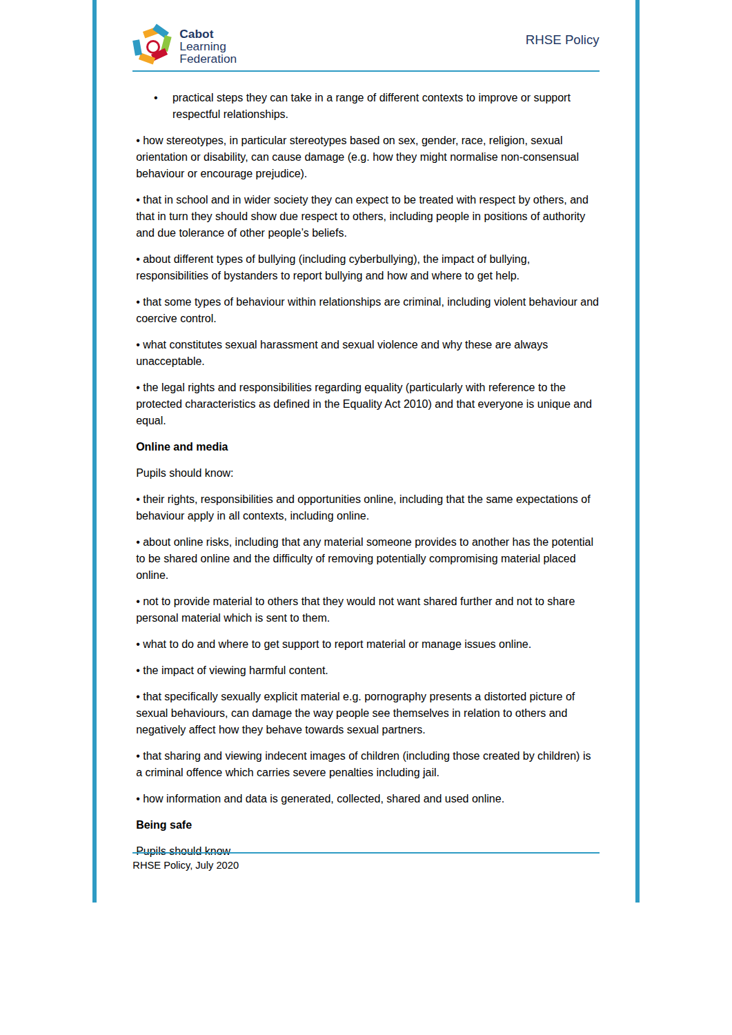Cabot
Learning
Federation
RHSE Policy
practical steps they can take in a range of different contexts to improve or support respectful relationships.
• how stereotypes, in particular stereotypes based on sex, gender, race, religion, sexual orientation or disability, can cause damage (e.g. how they might normalise non-consensual behaviour or encourage prejudice).
• that in school and in wider society they can expect to be treated with respect by others, and that in turn they should show due respect to others, including people in positions of authority and due tolerance of other people’s beliefs.
• about different types of bullying (including cyberbullying), the impact of bullying, responsibilities of bystanders to report bullying and how and where to get help.
• that some types of behaviour within relationships are criminal, including violent behaviour and coercive control.
• what constitutes sexual harassment and sexual violence and why these are always unacceptable.
• the legal rights and responsibilities regarding equality (particularly with reference to the protected characteristics as defined in the Equality Act 2010) and that everyone is unique and equal.
Online and media
Pupils should know:
• their rights, responsibilities and opportunities online, including that the same expectations of behaviour apply in all contexts, including online.
• about online risks, including that any material someone provides to another has the potential to be shared online and the difficulty of removing potentially compromising material placed online.
• not to provide material to others that they would not want shared further and not to share personal material which is sent to them.
• what to do and where to get support to report material or manage issues online.
• the impact of viewing harmful content.
• that specifically sexually explicit material e.g. pornography presents a distorted picture of sexual behaviours, can damage the way people see themselves in relation to others and negatively affect how they behave towards sexual partners.
• that sharing and viewing indecent images of children (including those created by children) is a criminal offence which carries severe penalties including jail.
• how information and data is generated, collected, shared and used online.
Being safe
Pupils should know
RHSE Policy, July 2020